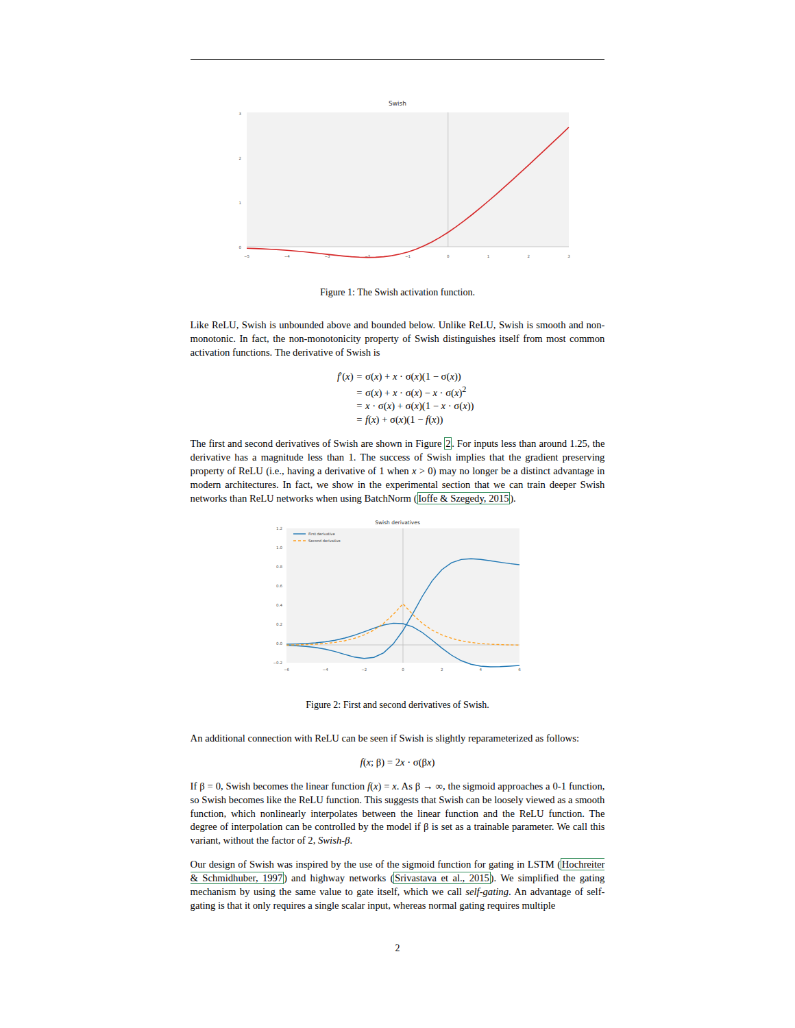Swish 3 2 1 0 −5 −4 −3 −2 −1 0 1 2 3
Figure 1: The Swish activation function.
Like ReLU, Swish is unbounded above and bounded below. Unlike ReLU, Swish is smooth and non-monotonic. In fact, the non-monotonicity property of Swish distinguishes itself from most common activation functions. The derivative of Swish is
f′(x)=σ(x) + x · σ(x)(1 − σ(x)) =σ(x) + x · σ(x) − x · σ(x)2 =x · σ(x) + σ(x)(1 − x · σ(x)) =f(x) + σ(x)(1 − f(x))
The first and second derivatives of Swish are shown in Figure 2. For inputs less than around 1.25, the derivative has a magnitude less than 1. The success of Swish implies that the gradient preserving property of ReLU (i.e., having a derivative of 1 when x > 0) may no longer be a distinct advantage in modern architectures. In fact, we show in the experimental section that we can train deeper Swish networks than ReLU networks when using BatchNorm (Ioffe & Szegedy, 2015).
Swish derivatives First derivative Second derivative 1.2 1.0 0.8 0.6 0.4 0.2 0.0 −0.2 −6 −4 −2 0 2 4 6
Figure 2: First and second derivatives of Swish.
An additional connection with ReLU can be seen if Swish is slightly reparameterized as follows:
f(x; β) = 2x · σ(βx)
If β = 0, Swish becomes the linear function f(x) = x. As β → ∞, the sigmoid approaches a 0-1 function, so Swish becomes like the ReLU function. This suggests that Swish can be loosely viewed as a smooth function, which nonlinearly interpolates between the linear function and the ReLU function. The degree of interpolation can be controlled by the model if β is set as a trainable parameter. We call this variant, without the factor of 2, Swish-β.
Our design of Swish was inspired by the use of the sigmoid function for gating in LSTM (Hochreiter & Schmidhuber, 1997) and highway networks (Srivastava et al., 2015). We simplified the gating mechanism by using the same value to gate itself, which we call self-gating. An advantage of self-gating is that it only requires a single scalar input, whereas normal gating requires multiple
2